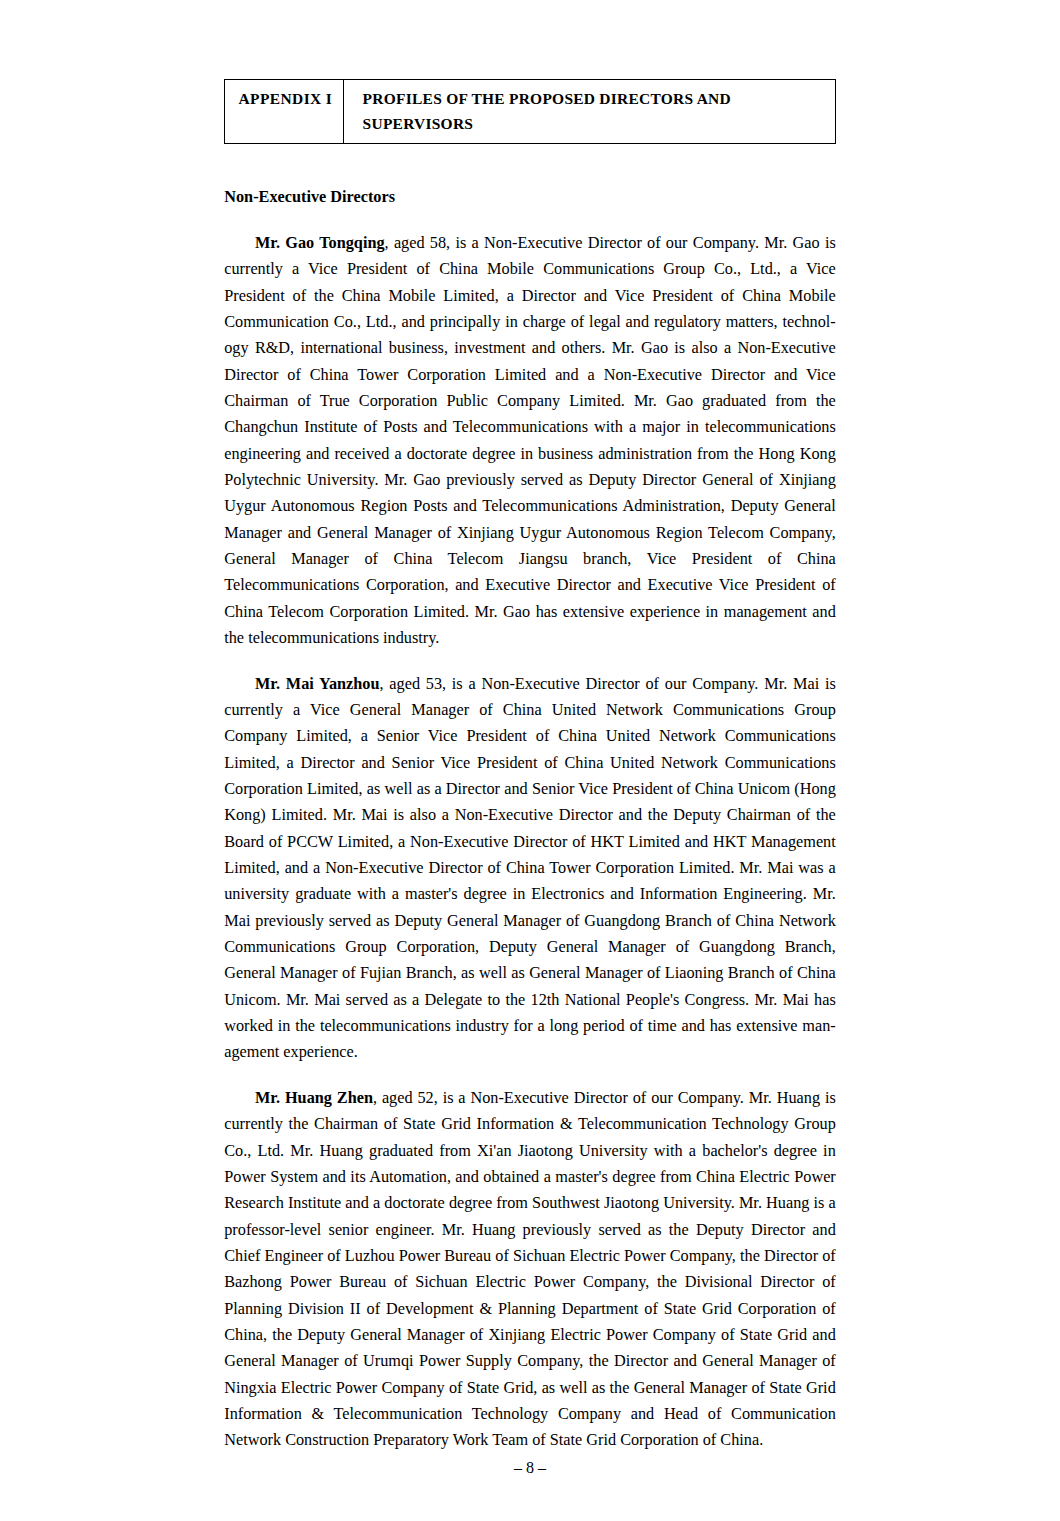APPENDIX I
PROFILES OF THE PROPOSED DIRECTORS AND SUPERVISORS
Non-Executive Directors
Mr. Gao Tongqing, aged 58, is a Non-Executive Director of our Company. Mr. Gao is currently a Vice President of China Mobile Communications Group Co., Ltd., a Vice President of the China Mobile Limited, a Director and Vice President of China Mobile Communication Co., Ltd., and principally in charge of legal and regulatory matters, technology R&D, international business, investment and others. Mr. Gao is also a Non-Executive Director of China Tower Corporation Limited and a Non-Executive Director and Vice Chairman of True Corporation Public Company Limited. Mr. Gao graduated from the Changchun Institute of Posts and Telecommunications with a major in telecommunications engineering and received a doctorate degree in business administration from the Hong Kong Polytechnic University. Mr. Gao previously served as Deputy Director General of Xinjiang Uygur Autonomous Region Posts and Telecommunications Administration, Deputy General Manager and General Manager of Xinjiang Uygur Autonomous Region Telecom Company, General Manager of China Telecom Jiangsu branch, Vice President of China Telecommunications Corporation, and Executive Director and Executive Vice President of China Telecom Corporation Limited. Mr. Gao has extensive experience in management and the telecommunications industry.
Mr. Mai Yanzhou, aged 53, is a Non-Executive Director of our Company. Mr. Mai is currently a Vice General Manager of China United Network Communications Group Company Limited, a Senior Vice President of China United Network Communications Limited, a Director and Senior Vice President of China United Network Communications Corporation Limited, as well as a Director and Senior Vice President of China Unicom (Hong Kong) Limited. Mr. Mai is also a Non-Executive Director and the Deputy Chairman of the Board of PCCW Limited, a Non-Executive Director of HKT Limited and HKT Management Limited, and a Non-Executive Director of China Tower Corporation Limited. Mr. Mai was a university graduate with a master's degree in Electronics and Information Engineering. Mr. Mai previously served as Deputy General Manager of Guangdong Branch of China Network Communications Group Corporation, Deputy General Manager of Guangdong Branch, General Manager of Fujian Branch, as well as General Manager of Liaoning Branch of China Unicom. Mr. Mai served as a Delegate to the 12th National People's Congress. Mr. Mai has worked in the telecommunications industry for a long period of time and has extensive management experience.
Mr. Huang Zhen, aged 52, is a Non-Executive Director of our Company. Mr. Huang is currently the Chairman of State Grid Information & Telecommunication Technology Group Co., Ltd. Mr. Huang graduated from Xi'an Jiaotong University with a bachelor's degree in Power System and its Automation, and obtained a master's degree from China Electric Power Research Institute and a doctorate degree from Southwest Jiaotong University. Mr. Huang is a professor-level senior engineer. Mr. Huang previously served as the Deputy Director and Chief Engineer of Luzhou Power Bureau of Sichuan Electric Power Company, the Director of Bazhong Power Bureau of Sichuan Electric Power Company, the Divisional Director of Planning Division II of Development & Planning Department of State Grid Corporation of China, the Deputy General Manager of Xinjiang Electric Power Company of State Grid and General Manager of Urumqi Power Supply Company, the Director and General Manager of Ningxia Electric Power Company of State Grid, as well as the General Manager of State Grid Information & Telecommunication Technology Company and Head of Communication Network Construction Preparatory Work Team of State Grid Corporation of China.
– 8 –